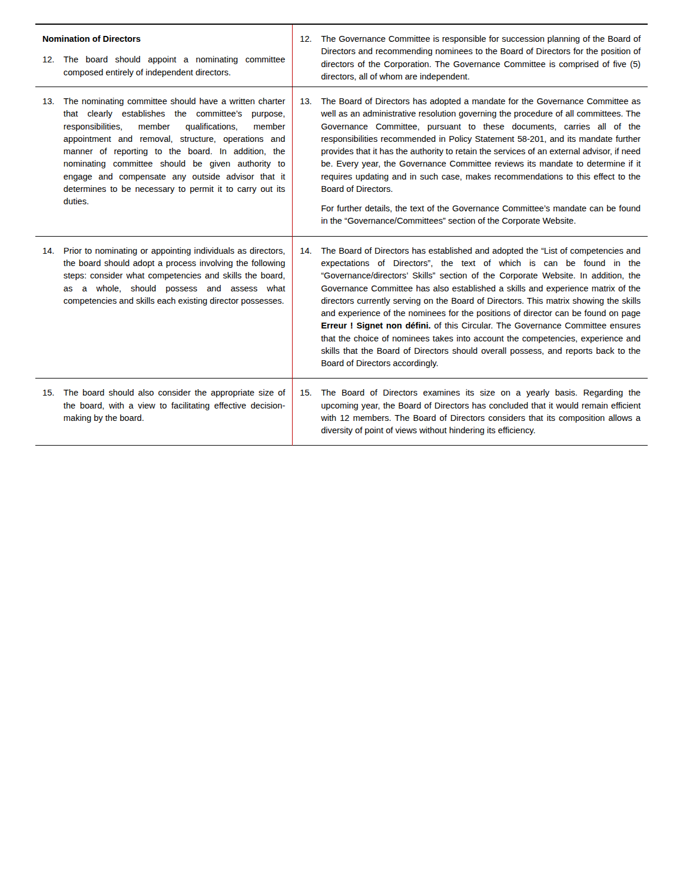| Nomination of Directors 12. The board should appoint a nominating committee composed entirely of independent directors. | 12. The Governance Committee is responsible for succession planning of the Board of Directors and recommending nominees to the Board of Directors for the position of directors of the Corporation. The Governance Committee is comprised of five (5) directors, all of whom are independent. |
| 13. The nominating committee should have a written charter that clearly establishes the committee’s purpose, responsibilities, member qualifications, member appointment and removal, structure, operations and manner of reporting to the board. In addition, the nominating committee should be given authority to engage and compensate any outside advisor that it determines to be necessary to permit it to carry out its duties. | 13. The Board of Directors has adopted a mandate for the Governance Committee as well as an administrative resolution governing the procedure of all committees. The Governance Committee, pursuant to these documents, carries all of the responsibilities recommended in Policy Statement 58-201, and its mandate further provides that it has the authority to retain the services of an external advisor, if need be. Every year, the Governance Committee reviews its mandate to determine if it requires updating and in such case, makes recommendations to this effect to the Board of Directors. For further details, the text of the Governance Committee’s mandate can be found in the “Governance/Committees” section of the Corporate Website. |
| 14. Prior to nominating or appointing individuals as directors, the board should adopt a process involving the following steps: consider what competencies and skills the board, as a whole, should possess and assess what competencies and skills each existing director possesses. | 14. The Board of Directors has established and adopted the “List of competencies and expectations of Directors”, the text of which is can be found in the “Governance/directors’ Skills” section of the Corporate Website. In addition, the Governance Committee has also established a skills and experience matrix of the directors currently serving on the Board of Directors. This matrix showing the skills and experience of the nominees for the positions of director can be found on page Erreur ! Signet non défini. of this Circular. The Governance Committee ensures that the choice of nominees takes into account the competencies, experience and skills that the Board of Directors should overall possess, and reports back to the Board of Directors accordingly. |
| 15. The board should also consider the appropriate size of the board, with a view to facilitating effective decision-making by the board. | 15. The Board of Directors examines its size on a yearly basis. Regarding the upcoming year, the Board of Directors has concluded that it would remain efficient with 12 members. The Board of Directors considers that its composition allows a diversity of point of views without hindering its efficiency. |